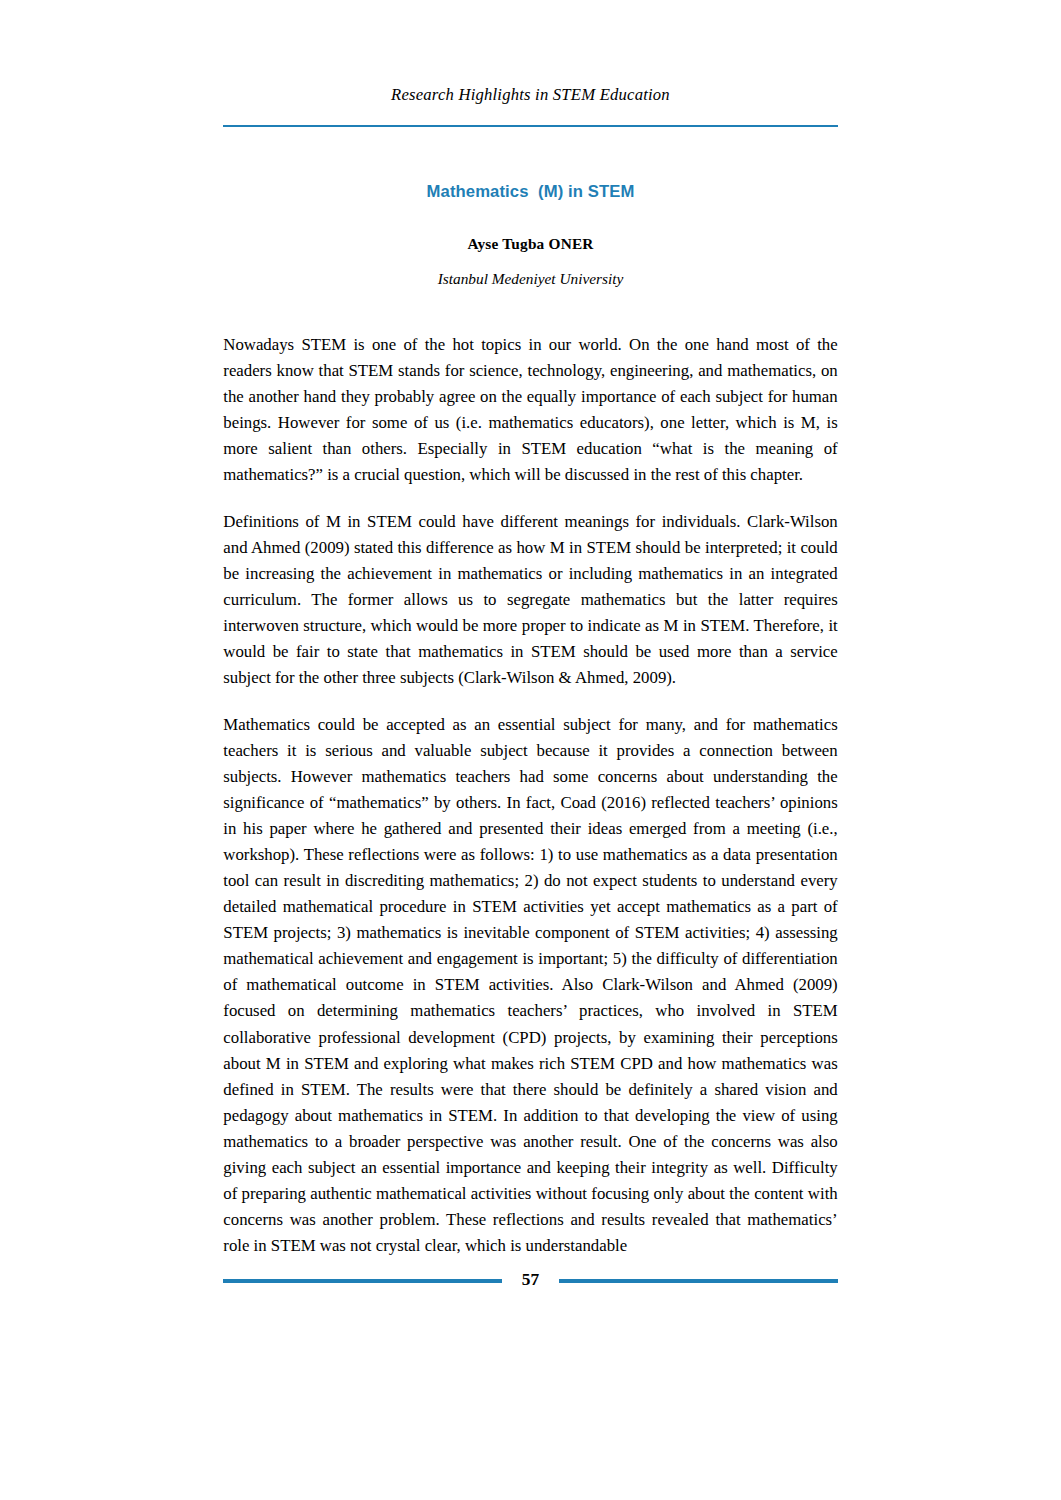Research Highlights in STEM Education
Mathematics (M) in STEM
Ayse Tugba ONER
Istanbul Medeniyet University
Nowadays STEM is one of the hot topics in our world. On the one hand most of the readers know that STEM stands for science, technology, engineering, and mathematics, on the another hand they probably agree on the equally importance of each subject for human beings. However for some of us (i.e. mathematics educators), one letter, which is M, is more salient than others. Especially in STEM education “what is the meaning of mathematics?” is a crucial question, which will be discussed in the rest of this chapter.
Definitions of M in STEM could have different meanings for individuals. Clark-Wilson and Ahmed (2009) stated this difference as how M in STEM should be interpreted; it could be increasing the achievement in mathematics or including mathematics in an integrated curriculum. The former allows us to segregate mathematics but the latter requires interwoven structure, which would be more proper to indicate as M in STEM. Therefore, it would be fair to state that mathematics in STEM should be used more than a service subject for the other three subjects (Clark-Wilson & Ahmed, 2009).
Mathematics could be accepted as an essential subject for many, and for mathematics teachers it is serious and valuable subject because it provides a connection between subjects. However mathematics teachers had some concerns about understanding the significance of “mathematics” by others. In fact, Coad (2016) reflected teachers’ opinions in his paper where he gathered and presented their ideas emerged from a meeting (i.e., workshop). These reflections were as follows: 1) to use mathematics as a data presentation tool can result in discrediting mathematics; 2) do not expect students to understand every detailed mathematical procedure in STEM activities yet accept mathematics as a part of STEM projects; 3) mathematics is inevitable component of STEM activities; 4) assessing mathematical achievement and engagement is important; 5) the difficulty of differentiation of mathematical outcome in STEM activities. Also Clark-Wilson and Ahmed (2009) focused on determining mathematics teachers’ practices, who involved in STEM collaborative professional development (CPD) projects, by examining their perceptions about M in STEM and exploring what makes rich STEM CPD and how mathematics was defined in STEM. The results were that there should be definitely a shared vision and pedagogy about mathematics in STEM. In addition to that developing the view of using mathematics to a broader perspective was another result. One of the concerns was also giving each subject an essential importance and keeping their integrity as well. Difficulty of preparing authentic mathematical activities without focusing only about the content with concerns was another problem. These reflections and results revealed that mathematics’ role in STEM was not crystal clear, which is understandable
57